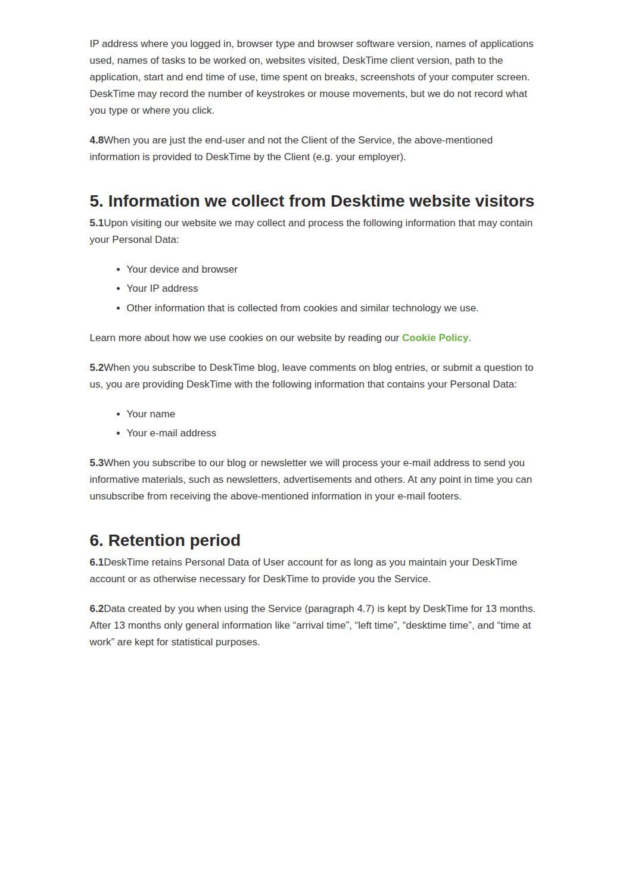IP address where you logged in, browser type and browser software version, names of applications used, names of tasks to be worked on, websites visited, DeskTime client version, path to the application, start and end time of use, time spent on breaks, screenshots of your computer screen. DeskTime may record the number of keystrokes or mouse movements, but we do not record what you type or where you click.
4.8 When you are just the end-user and not the Client of the Service, the above-mentioned information is provided to DeskTime by the Client (e.g. your employer).
5. Information we collect from Desktime website visitors
5.1 Upon visiting our website we may collect and process the following information that may contain your Personal Data:
Your device and browser
Your IP address
Other information that is collected from cookies and similar technology we use.
Learn more about how we use cookies on our website by reading our Cookie Policy.
5.2 When you subscribe to DeskTime blog, leave comments on blog entries, or submit a question to us, you are providing DeskTime with the following information that contains your Personal Data:
Your name
Your e-mail address
5.3 When you subscribe to our blog or newsletter we will process your e-mail address to send you informative materials, such as newsletters, advertisements and others. At any point in time you can unsubscribe from receiving the above-mentioned information in your e-mail footers.
6. Retention period
6.1 DeskTime retains Personal Data of User account for as long as you maintain your DeskTime account or as otherwise necessary for DeskTime to provide you the Service.
6.2 Data created by you when using the Service (paragraph 4.7) is kept by DeskTime for 13 months. After 13 months only general information like “arrival time”, “left time”, “desktime time”, and “time at work” are kept for statistical purposes.